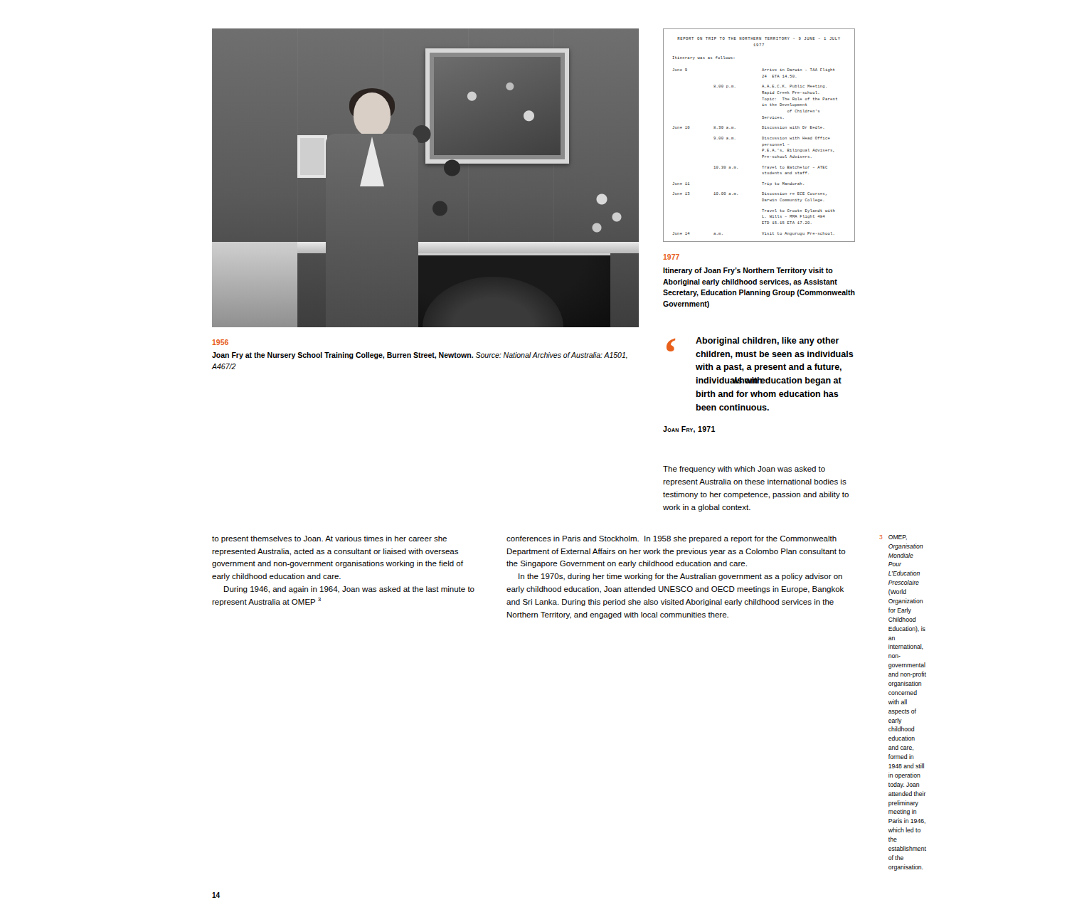1956
Joan Fry at the Nursery School Training College, Burren Street, Newtown. Source: National Archives of Australia: A1501, A467/2
REPORT ON TRIP TO THE NORTHERN TERRITORY – 9 JUNE – 1 JULY 1977
Itinerary was as follows:
| June 9 | | Arrive in Darwin – TAA Flight 24 ETA 14.50. |
| | 8.00 p.m. | A.A.E.C.K. Public Meeting. Rapid Creek Pre-school. Topic: The Role of the Parent in the Development of Children's Services. |
| June 10 | 8.30 a.m. | Discussion with Dr Eedle. |
| | 9.00 a.m. | Discussion with Head Office personnel – P.E.A.'s, Bilingual Advisers, Pre-school Advisers. |
| | 10.30 a.m. | Travel to Batchelor – ATEC students and staff. |
| June 11 | | Trip to Mandorah. |
| June 13 | 10.00 a.m. | Discussion re ECE Courses, Darwin Community College. |
| | | Travel to Groote Eylandt with L. Wills – MMA Flight 484 ETD 15.15 ETA 17.20. |
| June 14 | a.m. | Visit to Angurugu Pre-school. |
| | p.m. | Inservice meeting with staffs from Angurugu, Alyangula and Umbakumba pre-schools/schools. |
| | 8.00 p.m. | Address a Parents Meeting on the Role of Early Education. |
1977
Itinerary of Joan Fry’s Northern Territory visit to Aboriginal early childhood services, as Assistant Secretary, Education Planning Group (Commonwealth Government)
‘
Aboriginal children, like any other children, must be seen as individuals with a past, a present and a future, individuals with whom education began at birth and for whom education has been continuous.
Joan Fry, 1971
The frequency with which Joan was asked to represent Australia on these international bodies is testimony to her competence, passion and ability to work in a global context.
to present themselves to Joan. At various times in her career she represented Australia, acted as a consultant or liaised with overseas government and non-government organisations working in the field of early childhood education and care.
During 1946, and again in 1964, Joan was asked at the last minute to represent Australia at OMEP 3
conferences in Paris and Stockholm. In 1958 she prepared a report for the Commonwealth Department of External Affairs on her work the previous year as a Colombo Plan consultant to the Singapore Government on early childhood education and care.
In the 1970s, during her time working for the Australian government as a policy advisor on early childhood education, Joan attended UNESCO and OECD meetings in Europe, Bangkok and Sri Lanka. During this period she also visited Aboriginal early childhood services in the Northern Territory, and engaged with local communities there.
3 OMEP, Organisation Mondiale Pour L’Education Prescolaire (World Organization for Early Childhood Education), is an international, non-governmental and non-profit organisation concerned with all aspects of early childhood education and care, formed in 1948 and still in operation today. Joan attended their preliminary meeting in Paris in 1946, which led to the establishment of the organisation.
14